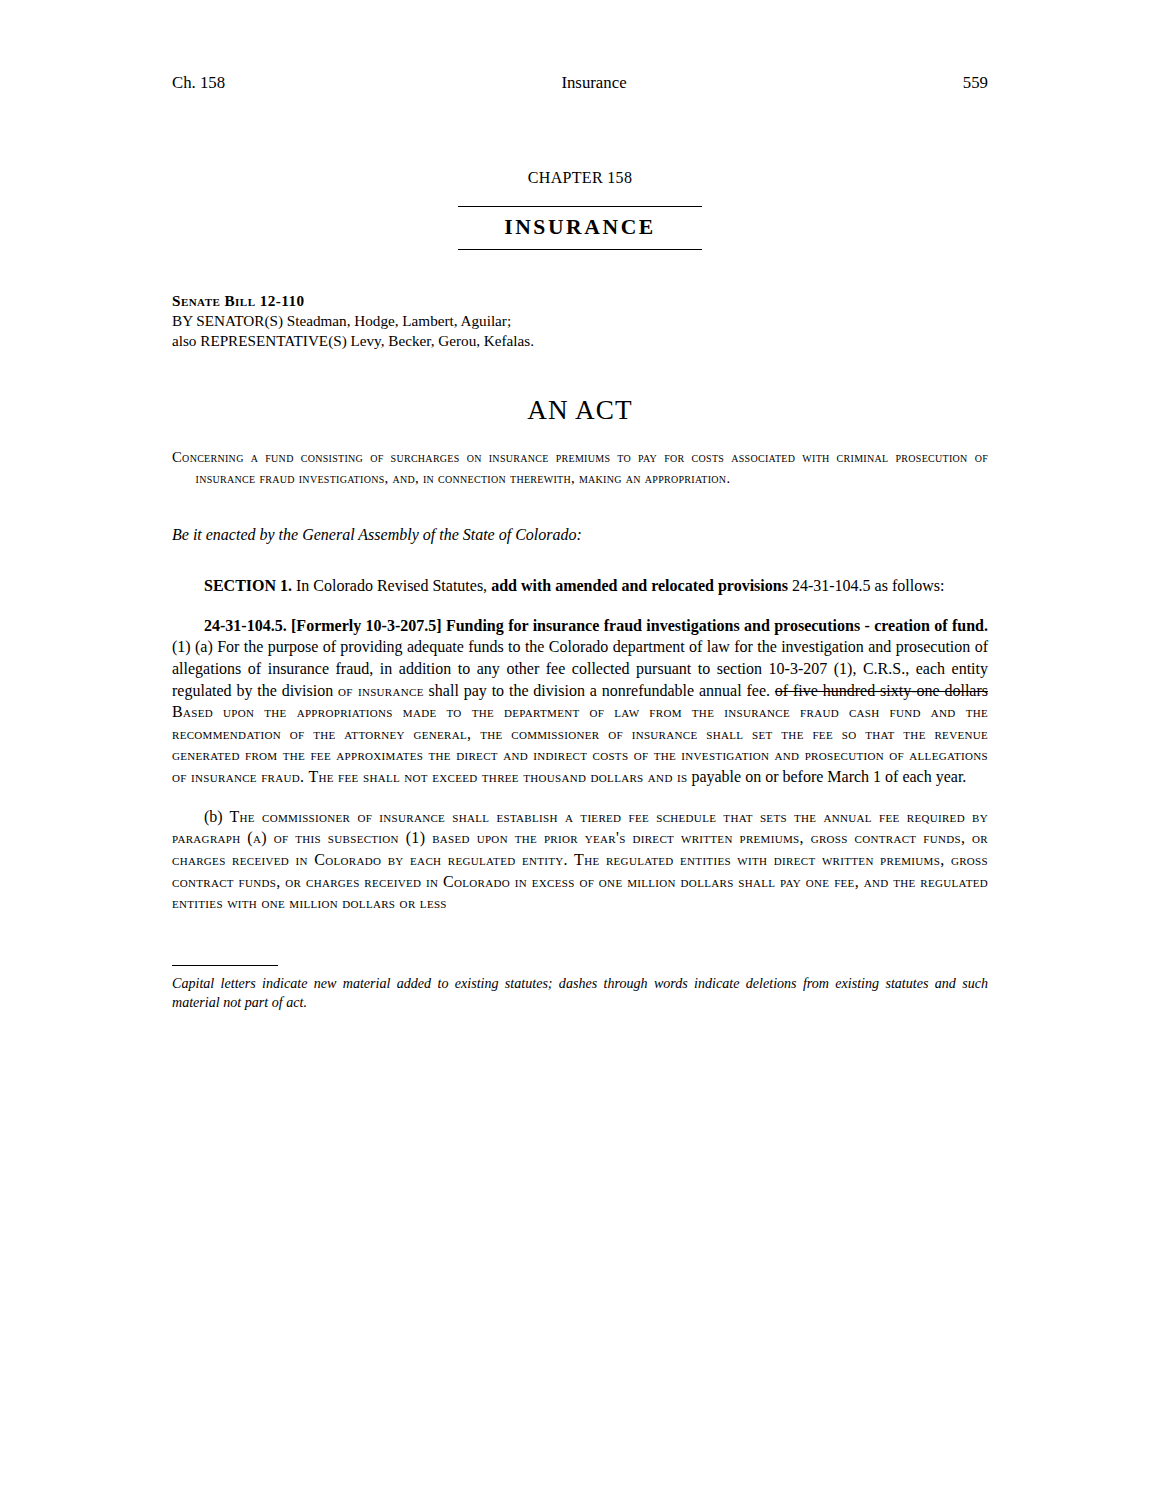Ch. 158 Insurance 559
CHAPTER 158
INSURANCE
Senate Bill 12-110
BY SENATOR(S) Steadman, Hodge, Lambert, Aguilar;
also REPRESENTATIVE(S) Levy, Becker, Gerou, Kefalas.
AN ACT
Concerning a fund consisting of surcharges on insurance premiums to pay for costs associated with criminal prosecution of insurance fraud investigations, and, in connection therewith, making an appropriation.
Be it enacted by the General Assembly of the State of Colorado:
SECTION 1. In Colorado Revised Statutes, add with amended and relocated provisions 24-31-104.5 as follows:
24-31-104.5. [Formerly 10-3-207.5] Funding for insurance fraud investigations and prosecutions - creation of fund. (1) (a) For the purpose of providing adequate funds to the Colorado department of law for the investigation and prosecution of allegations of insurance fraud, in addition to any other fee collected pursuant to section 10-3-207 (1), C.R.S., each entity regulated by the division of insurance shall pay to the division a nonrefundable annual fee. of five hundred sixty-one dollars Based upon the appropriations made to the department of law from the insurance fraud cash fund and the recommendation of the attorney general, the commissioner of insurance shall set the fee so that the revenue generated from the fee approximates the direct and indirect costs of the investigation and prosecution of allegations of insurance fraud. The fee shall not exceed three thousand dollars and is payable on or before March 1 of each year.
(b) The commissioner of insurance shall establish a tiered fee schedule that sets the annual fee required by paragraph (a) of this subsection (1) based upon the prior year's direct written premiums, gross contract funds, or charges received in Colorado by each regulated entity. The regulated entities with direct written premiums, gross contract funds, or charges received in Colorado in excess of one million dollars shall pay one fee, and the regulated entities with one million dollars or less
Capital letters indicate new material added to existing statutes; dashes through words indicate deletions from existing statutes and such material not part of act.